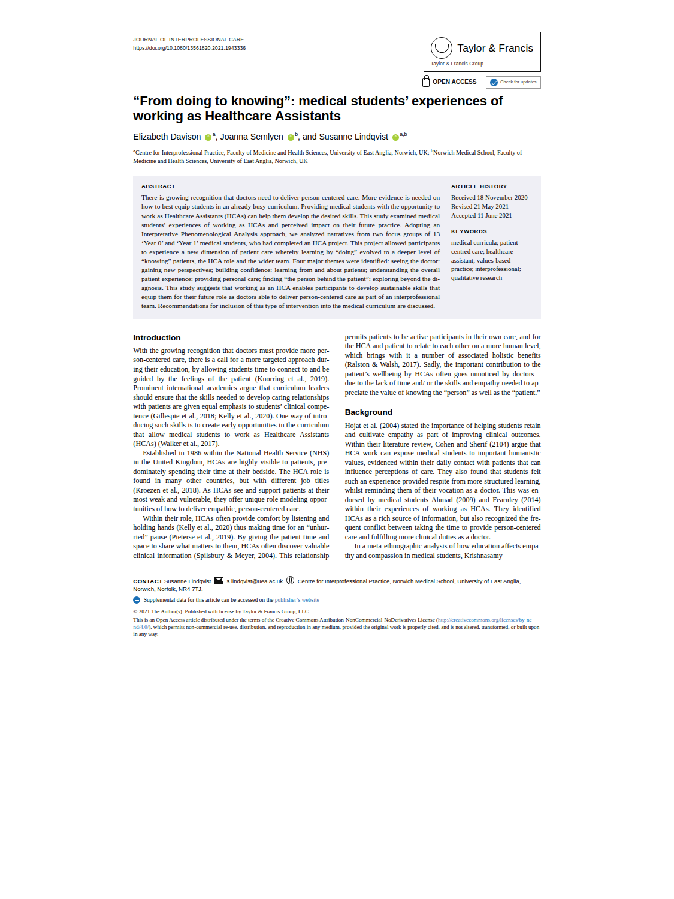Journal of Interprofessional Care
https://doi.org/10.1080/13561820.2021.1943336
Taylor & Francis
Taylor & Francis Group
OPEN ACCESS
Check for updates
“From doing to knowing”: medical students’ experiences of working as Healthcare Assistants
Elizabeth Davison a, Joanna Semlyen b, and Susanne Lindqvist a,b
aCentre for Interprofessional Practice, Faculty of Medicine and Health Sciences, University of East Anglia, Norwich, UK; bNorwich Medical School, Faculty of Medicine and Health Sciences, University of East Anglia, Norwich, UK
ABSTRACT
There is growing recognition that doctors need to deliver person-centered care. More evidence is needed on how to best equip students in an already busy curriculum. Providing medical students with the opportunity to work as Healthcare Assistants (HCAs) can help them develop the desired skills. This study examined medical students’ experiences of working as HCAs and perceived impact on their future practice. Adopting an Interpretative Phenomenological Analysis approach, we analyzed narratives from two focus groups of 13 ‘Year 0’ and ‘Year 1’ medical students, who had completed an HCA project. This project allowed participants to experience a new dimension of patient care whereby learning by “doing” evolved to a deeper level of “knowing” patients, the HCA role and the wider team. Four major themes were identified: seeing the doctor: gaining new perspectives; building confidence: learning from and about patients; understanding the overall patient experience: providing personal care; finding “the person behind the patient”: exploring beyond the diagnosis. This study suggests that working as an HCA enables participants to develop sustainable skills that equip them for their future role as doctors able to deliver person-centered care as part of an interprofessional team. Recommendations for inclusion of this type of intervention into the medical curriculum are discussed.
ARTICLE HISTORY
Received 18 November 2020
Revised 21 May 2021
Accepted 11 June 2021
KEYWORDS
medical curricula; patient-centred care; healthcare assistant; values-based practice; interprofessional; qualitative research
Introduction
With the growing recognition that doctors must provide more person-centered care, there is a call for a more targeted approach during their education, by allowing students time to connect to and be guided by the feelings of the patient (Knorring et al., 2019). Prominent international academics argue that curriculum leaders should ensure that the skills needed to develop caring relationships with patients are given equal emphasis to students’ clinical competence (Gillespie et al., 2018; Kelly et al., 2020). One way of introducing such skills is to create early opportunities in the curriculum that allow medical students to work as Healthcare Assistants (HCAs) (Walker et al., 2017).
Established in 1986 within the National Health Service (NHS) in the United Kingdom, HCAs are highly visible to patients, predominately spending their time at their bedside. The HCA role is found in many other countries, but with different job titles (Kroezen et al., 2018). As HCAs see and support patients at their most weak and vulnerable, they offer unique role modeling opportunities of how to deliver empathic, person-centered care.
Within their role, HCAs often provide comfort by listening and holding hands (Kelly et al., 2020) thus making time for an “unhurried” pause (Pieterse et al., 2019). By giving the patient time and space to share what matters to them, HCAs often discover valuable clinical information (Spilsbury & Meyer, 2004). This relationship permits patients to be active participants in their own care, and for the HCA and patient to relate to each other on a more human level, which brings with it a number of associated holistic benefits (Ralston & Walsh, 2017). Sadly, the important contribution to the patient’s wellbeing by HCAs often goes unnoticed by doctors – due to the lack of time and/ or the skills and empathy needed to appreciate the value of knowing the “person” as well as the “patient.”
Background
Hojat et al. (2004) stated the importance of helping students retain and cultivate empathy as part of improving clinical outcomes. Within their literature review, Cohen and Sherif (2104) argue that HCA work can expose medical students to important humanistic values, evidenced within their daily contact with patients that can influence perceptions of care. They also found that students felt such an experience provided respite from more structured learning, whilst reminding them of their vocation as a doctor. This was endorsed by medical students Ahmad (2009) and Fearnley (2014) within their experiences of working as HCAs. They identified HCAs as a rich source of information, but also recognized the frequent conflict between taking the time to provide person-centered care and fulfilling more clinical duties as a doctor.
In a meta-ethnographic analysis of how education affects empathy and compassion in medical students, Krishnasamy
CONTACT Susanne Lindqvist s.lindqvist@uea.ac.uk Centre for Interprofessional Practice, Norwich Medical School, University of East Anglia, Norwich, Norfolk, NR4 7TJ.
Supplemental data for this article can be accessed on the publisher’s website
© 2021 The Author(s). Published with license by Taylor & Francis Group, LLC.
This is an Open Access article distributed under the terms of the Creative Commons Attribution-NonCommercial-NoDerivatives License (http://creativecommons.org/licenses/by-nc-nd/4.0/), which permits non-commercial re-use, distribution, and reproduction in any medium, provided the original work is properly cited, and is not altered, transformed, or built upon in any way.